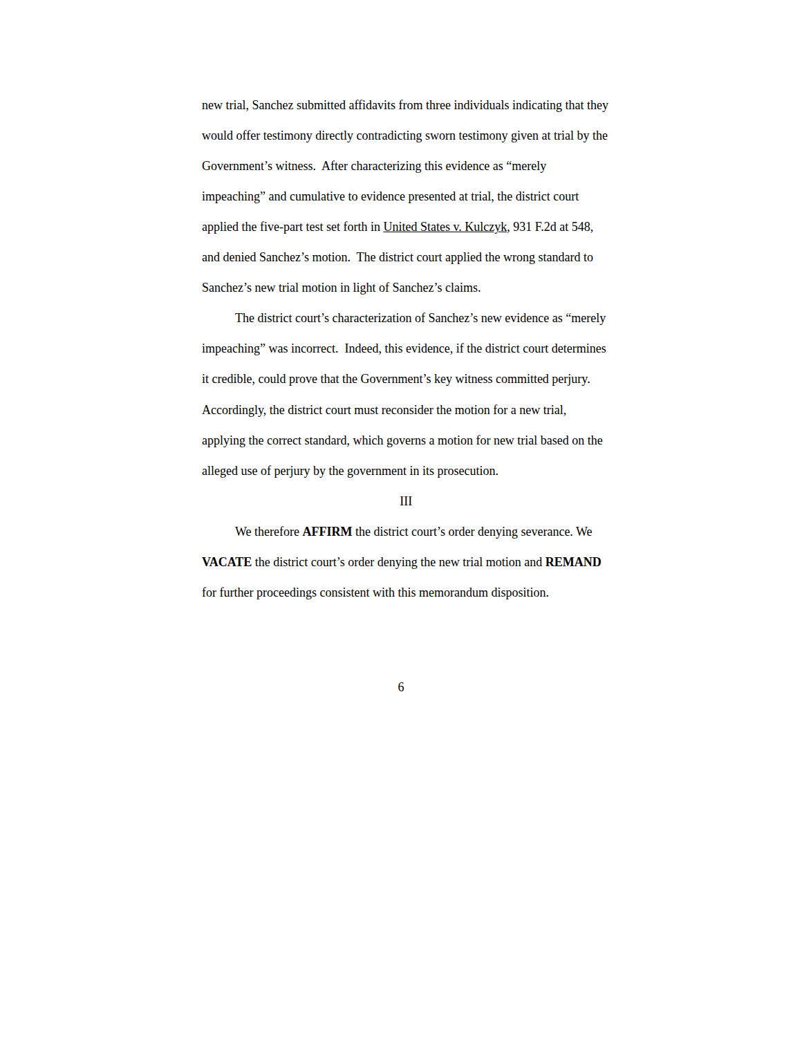new trial, Sanchez submitted affidavits from three individuals indicating that they would offer testimony directly contradicting sworn testimony given at trial by the Government’s witness. After characterizing this evidence as “merely impeaching” and cumulative to evidence presented at trial, the district court applied the five-part test set forth in United States v. Kulczyk, 931 F.2d at 548, and denied Sanchez’s motion. The district court applied the wrong standard to Sanchez’s new trial motion in light of Sanchez’s claims.
The district court’s characterization of Sanchez’s new evidence as “merely impeaching” was incorrect. Indeed, this evidence, if the district court determines it credible, could prove that the Government’s key witness committed perjury. Accordingly, the district court must reconsider the motion for a new trial, applying the correct standard, which governs a motion for new trial based on the alleged use of perjury by the government in its prosecution.
III
We therefore AFFIRM the district court’s order denying severance. We VACATE the district court’s order denying the new trial motion and REMAND for further proceedings consistent with this memorandum disposition.
6